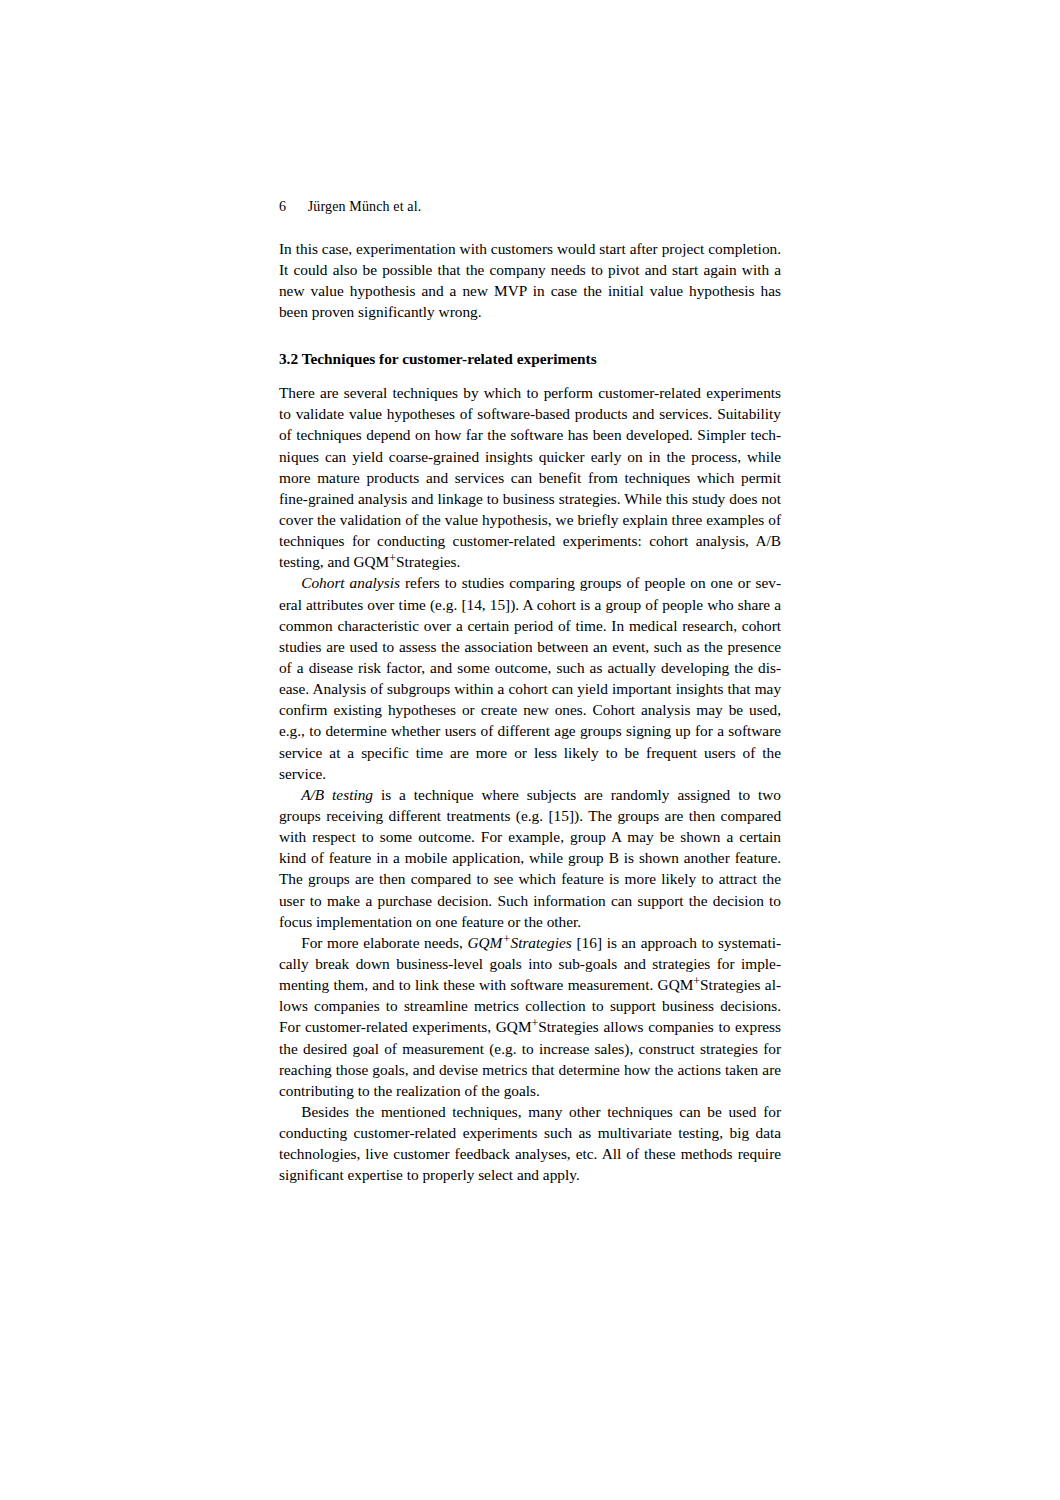6 Jürgen Münch et al.
In this case, experimentation with customers would start after project completion. It could also be possible that the company needs to pivot and start again with a new value hypothesis and a new MVP in case the initial value hypothesis has been proven significantly wrong.
3.2 Techniques for customer-related experiments
There are several techniques by which to perform customer-related experiments to validate value hypotheses of software-based products and services. Suitability of techniques depend on how far the software has been developed. Simpler techniques can yield coarse-grained insights quicker early on in the process, while more mature products and services can benefit from techniques which permit fine-grained analysis and linkage to business strategies. While this study does not cover the validation of the value hypothesis, we briefly explain three examples of techniques for conducting customer-related experiments: cohort analysis, A/B testing, and GQM+Strategies.
Cohort analysis refers to studies comparing groups of people on one or several attributes over time (e.g. [14, 15]). A cohort is a group of people who share a common characteristic over a certain period of time. In medical research, cohort studies are used to assess the association between an event, such as the presence of a disease risk factor, and some outcome, such as actually developing the disease. Analysis of subgroups within a cohort can yield important insights that may confirm existing hypotheses or create new ones. Cohort analysis may be used, e.g., to determine whether users of different age groups signing up for a software service at a specific time are more or less likely to be frequent users of the service.
A/B testing is a technique where subjects are randomly assigned to two groups receiving different treatments (e.g. [15]). The groups are then compared with respect to some outcome. For example, group A may be shown a certain kind of feature in a mobile application, while group B is shown another feature. The groups are then compared to see which feature is more likely to attract the user to make a purchase decision. Such information can support the decision to focus implementation on one feature or the other.
For more elaborate needs, GQM+Strategies [16] is an approach to systematically break down business-level goals into sub-goals and strategies for implementing them, and to link these with software measurement. GQM+Strategies allows companies to streamline metrics collection to support business decisions. For customer-related experiments, GQM+Strategies allows companies to express the desired goal of measurement (e.g. to increase sales), construct strategies for reaching those goals, and devise metrics that determine how the actions taken are contributing to the realization of the goals.
Besides the mentioned techniques, many other techniques can be used for conducting customer-related experiments such as multivariate testing, big data technologies, live customer feedback analyses, etc. All of these methods require significant expertise to properly select and apply.